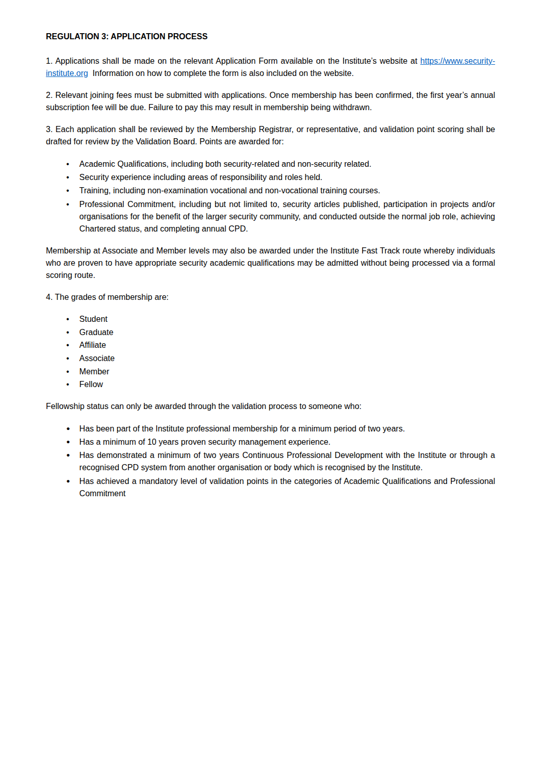Regulation 3: Application Process
1. Applications shall be made on the relevant Application Form available on the Institute’s website at https://www.security-institute.org Information on how to complete the form is also included on the website.
2. Relevant joining fees must be submitted with applications. Once membership has been confirmed, the first year’s annual subscription fee will be due. Failure to pay this may result in membership being withdrawn.
3. Each application shall be reviewed by the Membership Registrar, or representative, and validation point scoring shall be drafted for review by the Validation Board. Points are awarded for:
Academic Qualifications, including both security-related and non-security related.
Security experience including areas of responsibility and roles held.
Training, including non-examination vocational and non-vocational training courses.
Professional Commitment, including but not limited to, security articles published, participation in projects and/or organisations for the benefit of the larger security community, and conducted outside the normal job role, achieving Chartered status, and completing annual CPD.
Membership at Associate and Member levels may also be awarded under the Institute Fast Track route whereby individuals who are proven to have appropriate security academic qualifications may be admitted without being processed via a formal scoring route.
4. The grades of membership are:
Student
Graduate
Affiliate
Associate
Member
Fellow
Fellowship status can only be awarded through the validation process to someone who:
Has been part of the Institute professional membership for a minimum period of two years.
Has a minimum of 10 years proven security management experience.
Has demonstrated a minimum of two years Continuous Professional Development with the Institute or through a recognised CPD system from another organisation or body which is recognised by the Institute.
Has achieved a mandatory level of validation points in the categories of Academic Qualifications and Professional Commitment